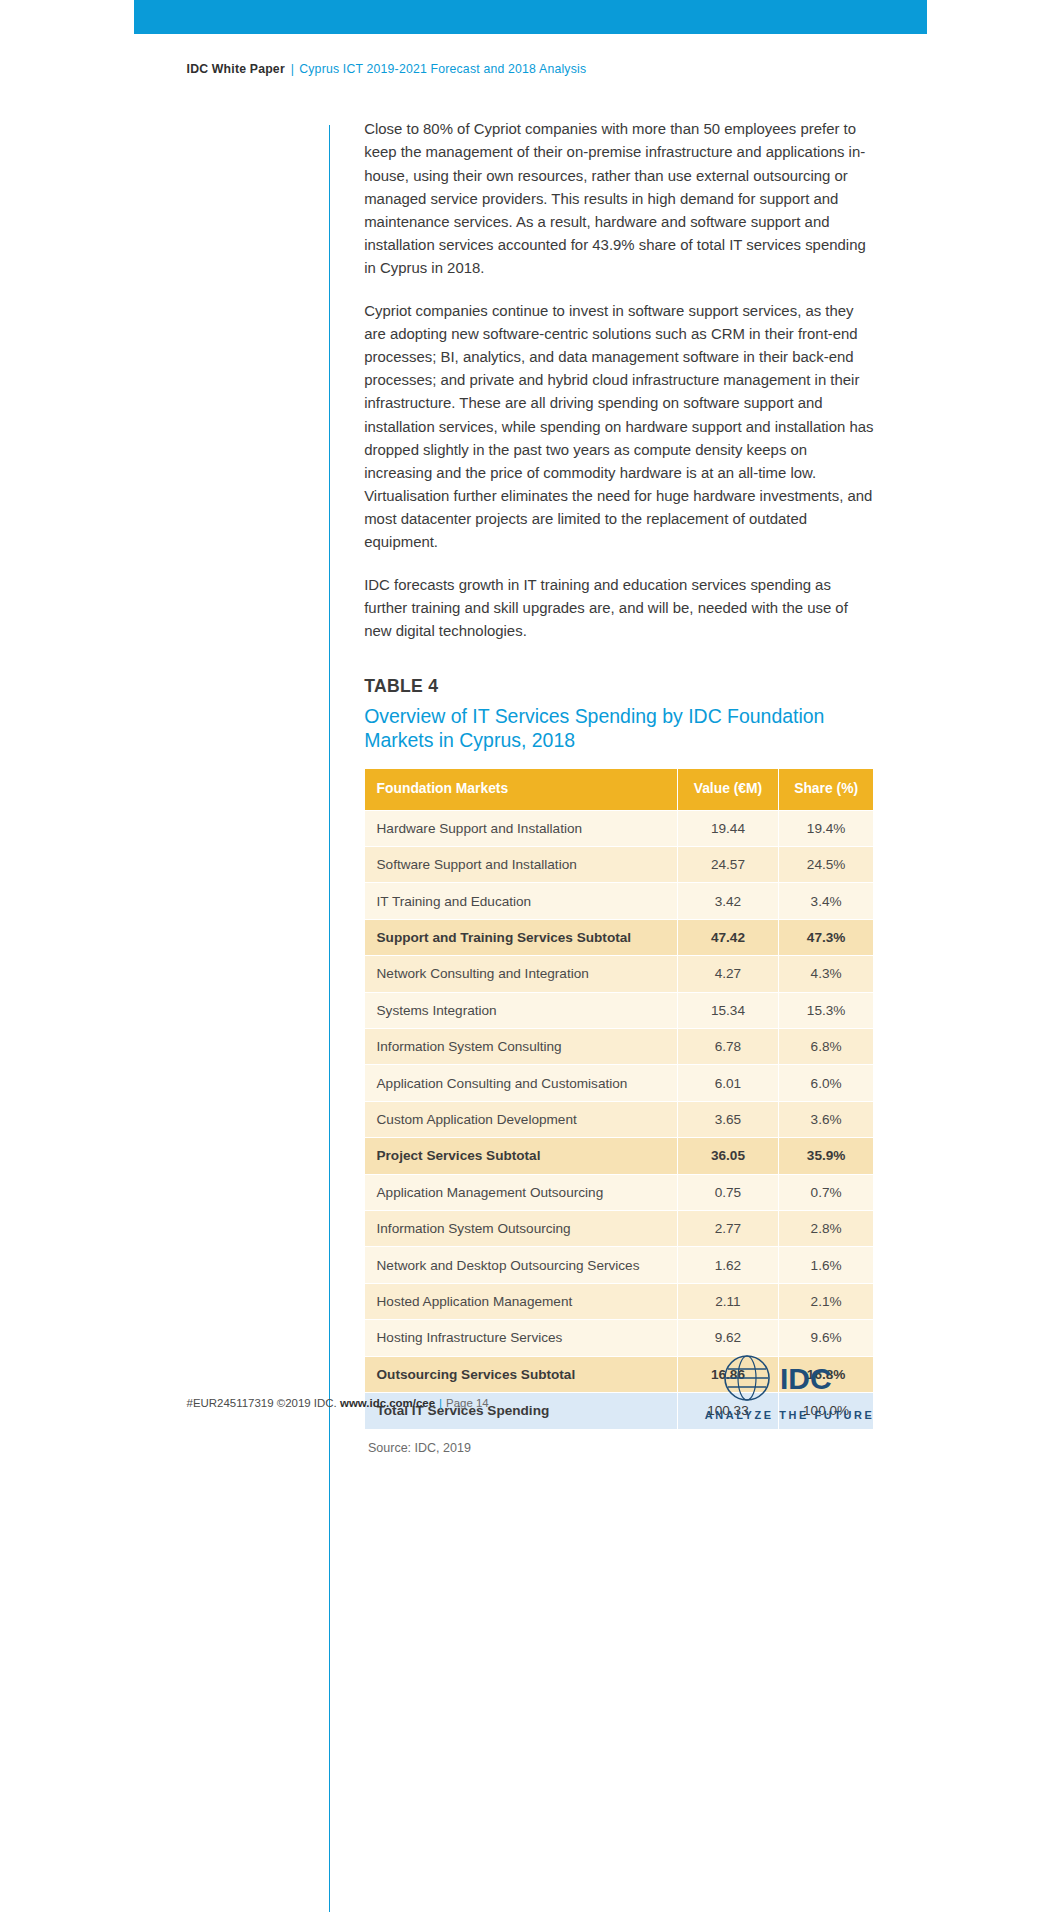IDC White Paper|Cyprus ICT 2019-2021 Forecast and 2018 Analysis
Close to 80% of Cypriot companies with more than 50 employees prefer to keep the management of their on-premise infrastructure and applications in-house, using their own resources, rather than use external outsourcing or managed service providers. This results in high demand for support and maintenance services. As a result, hardware and software support and installation services accounted for 43.9% share of total IT services spending in Cyprus in 2018.
Cypriot companies continue to invest in software support services, as they are adopting new software-centric solutions such as CRM in their front-end processes; BI, analytics, and data management software in their back-end processes; and private and hybrid cloud infrastructure management in their infrastructure. These are all driving spending on software support and installation services, while spending on hardware support and installation has dropped slightly in the past two years as compute density keeps on increasing and the price of commodity hardware is at an all-time low. Virtualisation further eliminates the need for huge hardware investments, and most datacenter projects are limited to the replacement of outdated equipment.
IDC forecasts growth in IT training and education services spending as further training and skill upgrades are, and will be, needed with the use of new digital technologies.
TABLE 4
Overview of IT Services Spending by IDC Foundation Markets in Cyprus, 2018
| Foundation Markets | Value (€M) | Share (%) |
| --- | --- | --- |
| Hardware Support and Installation | 19.44 | 19.4% |
| Software Support and Installation | 24.57 | 24.5% |
| IT Training and Education | 3.42 | 3.4% |
| Support and Training Services Subtotal | 47.42 | 47.3% |
| Network Consulting and Integration | 4.27 | 4.3% |
| Systems Integration | 15.34 | 15.3% |
| Information System Consulting | 6.78 | 6.8% |
| Application Consulting and Customisation | 6.01 | 6.0% |
| Custom Application Development | 3.65 | 3.6% |
| Project Services Subtotal | 36.05 | 35.9% |
| Application Management Outsourcing | 0.75 | 0.7% |
| Information System Outsourcing | 2.77 | 2.8% |
| Network and Desktop Outsourcing Services | 1.62 | 1.6% |
| Hosted Application Management | 2.11 | 2.1% |
| Hosting Infrastructure Services | 9.62 | 9.6% |
| Outsourcing Services Subtotal | 16.86 | 16.8% |
| Total IT Services Spending | 100.33 | 100.0% |
Source: IDC, 2019
#EUR245117319 ©2019 IDC. www.idc.com/cee|Page 14
IDC
ANALYZE THE FUTURE